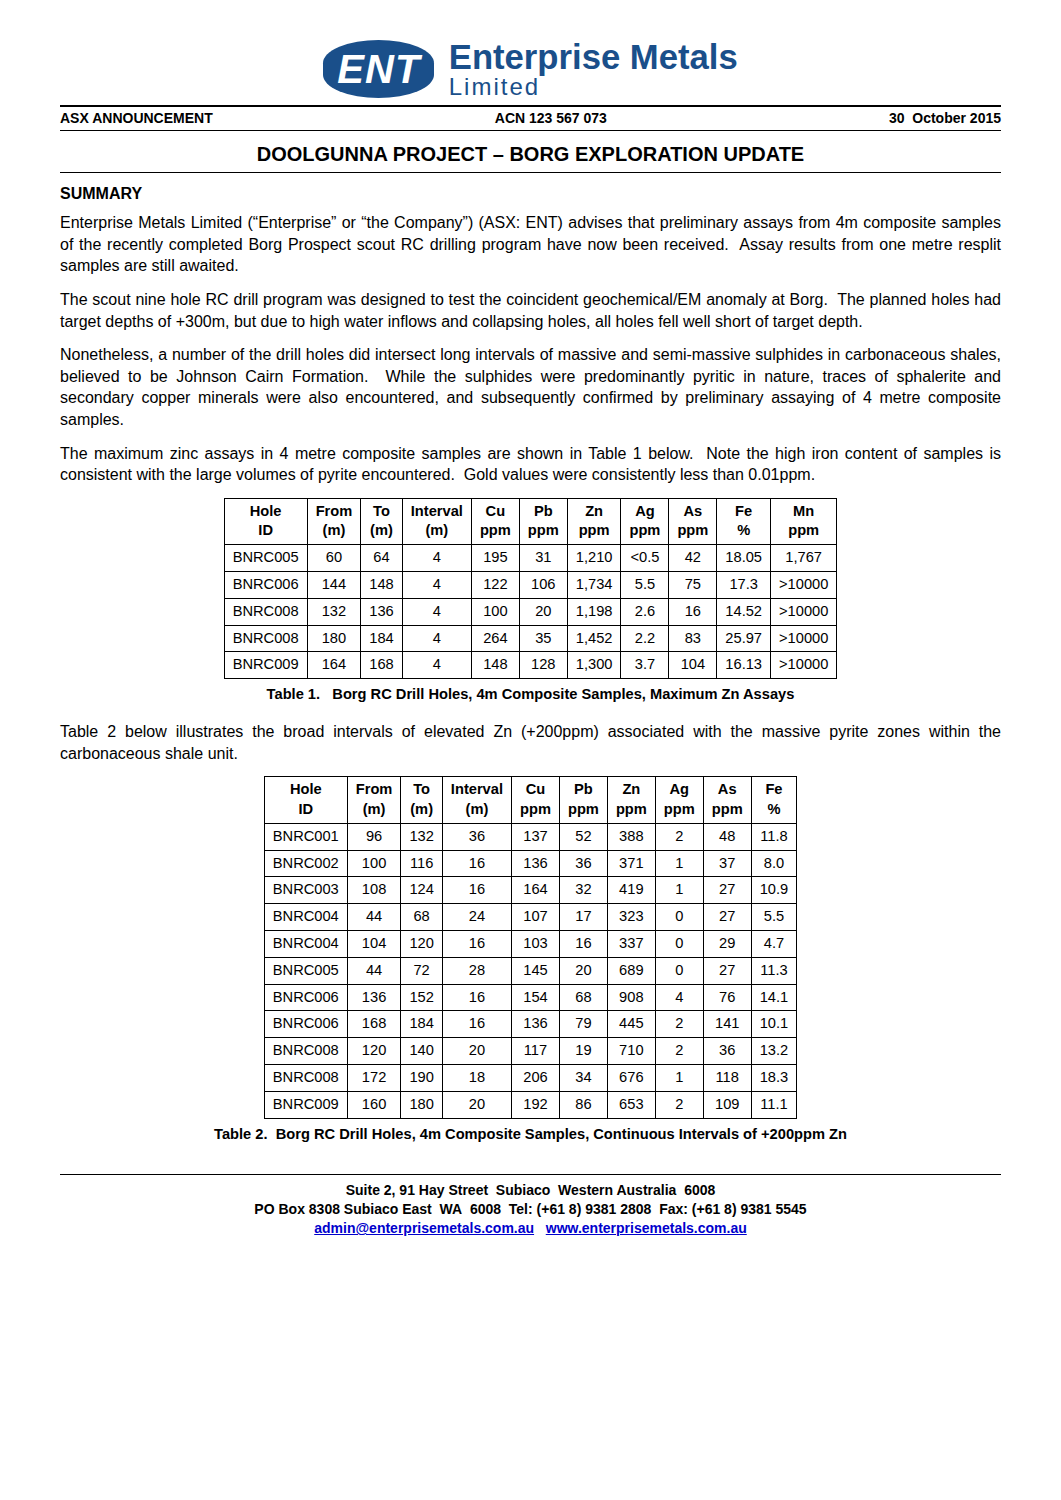ENT
Enterprise Metals
Limited
ASX ANNOUNCEMENT ACN 123 567 073 30 October 2015
DOOLGUNNA PROJECT – BORG EXPLORATION UPDATE
SUMMARY
Enterprise Metals Limited (“Enterprise” or “the Company”) (ASX: ENT) advises that preliminary assays from 4m composite samples of the recently completed Borg Prospect scout RC drilling program have now been received. Assay results from one metre resplit samples are still awaited.
The scout nine hole RC drill program was designed to test the coincident geochemical/EM anomaly at Borg. The planned holes had target depths of +300m, but due to high water inflows and collapsing holes, all holes fell well short of target depth.
Nonetheless, a number of the drill holes did intersect long intervals of massive and semi-massive sulphides in carbonaceous shales, believed to be Johnson Cairn Formation. While the sulphides were predominantly pyritic in nature, traces of sphalerite and secondary copper minerals were also encountered, and subsequently confirmed by preliminary assaying of 4 metre composite samples.
The maximum zinc assays in 4 metre composite samples are shown in Table 1 below. Note the high iron content of samples is consistent with the large volumes of pyrite encountered. Gold values were consistently less than 0.01ppm.
| Hole ID | From (m) | To (m) | Interval (m) | Cu ppm | Pb ppm | Zn ppm | Ag ppm | As ppm | Fe % | Mn ppm |
| --- | --- | --- | --- | --- | --- | --- | --- | --- | --- | --- |
| BNRC005 | 60 | 64 | 4 | 195 | 31 | 1,210 | <0.5 | 42 | 18.05 | 1,767 |
| BNRC006 | 144 | 148 | 4 | 122 | 106 | 1,734 | 5.5 | 75 | 17.3 | >10000 |
| BNRC008 | 132 | 136 | 4 | 100 | 20 | 1,198 | 2.6 | 16 | 14.52 | >10000 |
| BNRC008 | 180 | 184 | 4 | 264 | 35 | 1,452 | 2.2 | 83 | 25.97 | >10000 |
| BNRC009 | 164 | 168 | 4 | 148 | 128 | 1,300 | 3.7 | 104 | 16.13 | >10000 |
Table 1. Borg RC Drill Holes, 4m Composite Samples, Maximum Zn Assays
Table 2 below illustrates the broad intervals of elevated Zn (+200ppm) associated with the massive pyrite zones within the carbonaceous shale unit.
| Hole ID | From (m) | To (m) | Interval (m) | Cu ppm | Pb ppm | Zn ppm | Ag ppm | As ppm | Fe % |
| --- | --- | --- | --- | --- | --- | --- | --- | --- | --- |
| BNRC001 | 96 | 132 | 36 | 137 | 52 | 388 | 2 | 48 | 11.8 |
| BNRC002 | 100 | 116 | 16 | 136 | 36 | 371 | 1 | 37 | 8.0 |
| BNRC003 | 108 | 124 | 16 | 164 | 32 | 419 | 1 | 27 | 10.9 |
| BNRC004 | 44 | 68 | 24 | 107 | 17 | 323 | 0 | 27 | 5.5 |
| BNRC004 | 104 | 120 | 16 | 103 | 16 | 337 | 0 | 29 | 4.7 |
| BNRC005 | 44 | 72 | 28 | 145 | 20 | 689 | 0 | 27 | 11.3 |
| BNRC006 | 136 | 152 | 16 | 154 | 68 | 908 | 4 | 76 | 14.1 |
| BNRC006 | 168 | 184 | 16 | 136 | 79 | 445 | 2 | 141 | 10.1 |
| BNRC008 | 120 | 140 | 20 | 117 | 19 | 710 | 2 | 36 | 13.2 |
| BNRC008 | 172 | 190 | 18 | 206 | 34 | 676 | 1 | 118 | 18.3 |
| BNRC009 | 160 | 180 | 20 | 192 | 86 | 653 | 2 | 109 | 11.1 |
Table 2. Borg RC Drill Holes, 4m Composite Samples, Continuous Intervals of +200ppm Zn
Suite 2, 91 Hay Street Subiaco Western Australia 6008
PO Box 8308 Subiaco East WA 6008 Tel: (+61 8) 9381 2808 Fax: (+61 8) 9381 5545
admin@enterprisemetals.com.au www.enterprisemetals.com.au